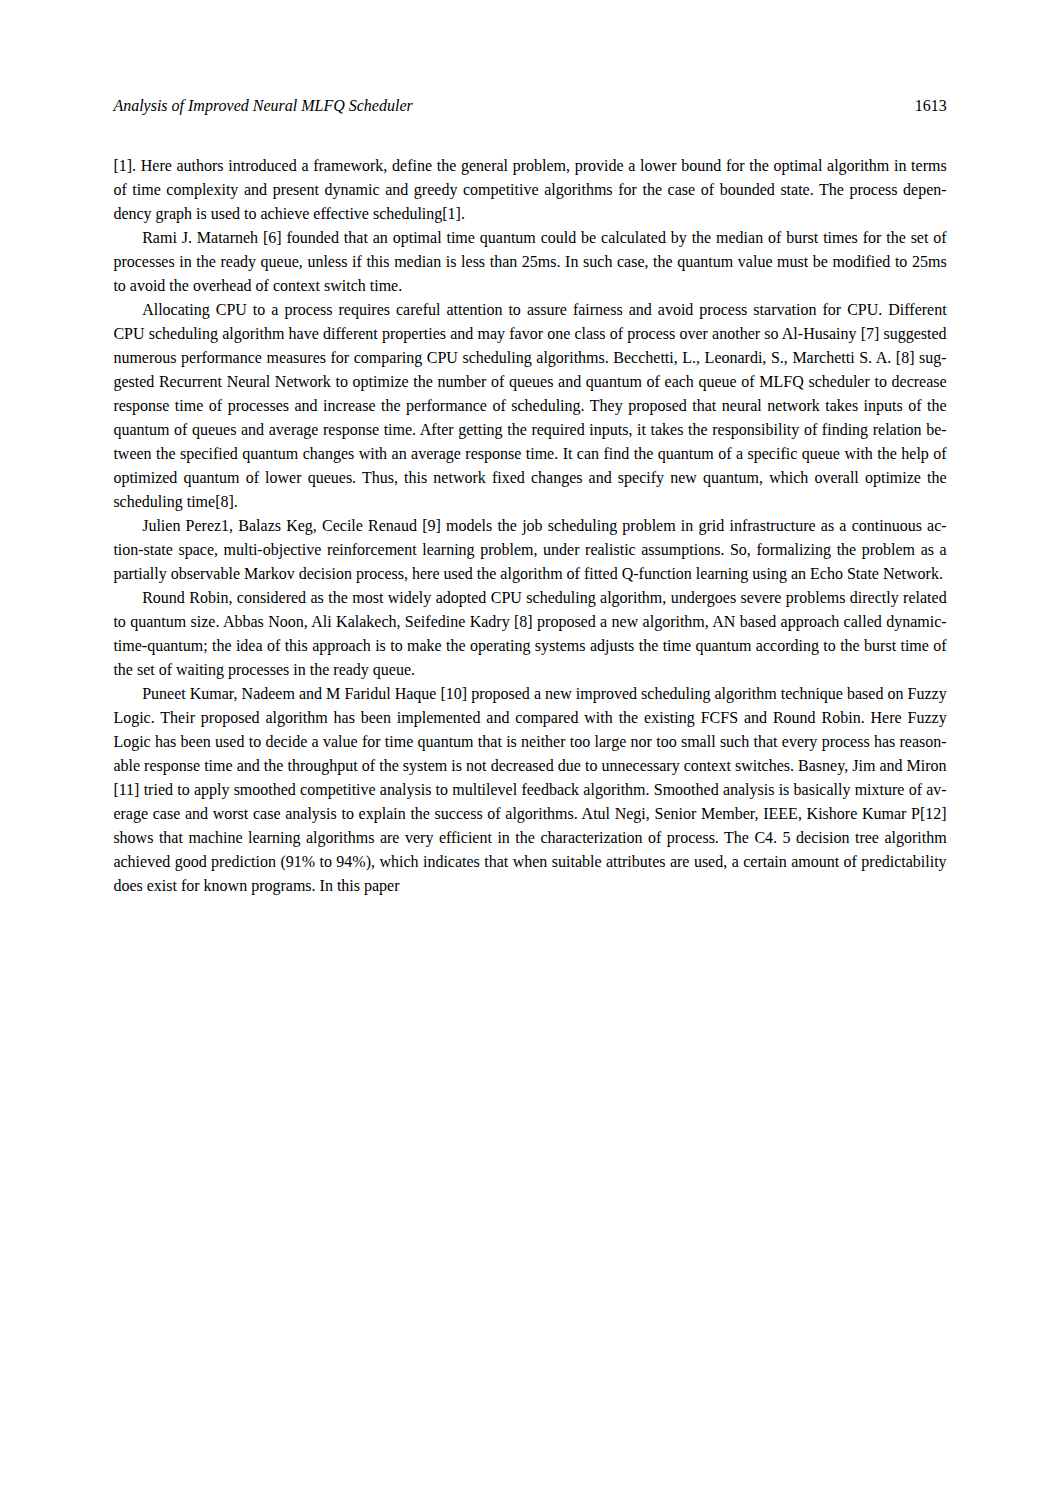Analysis of Improved Neural MLFQ Scheduler 1613
[1]. Here authors introduced a framework, define the general problem, provide a lower bound for the optimal algorithm in terms of time complexity and present dynamic and greedy competitive algorithms for the case of bounded state. The process dependency graph is used to achieve effective scheduling[1].
Rami J. Matarneh [6] founded that an optimal time quantum could be calculated by the median of burst times for the set of processes in the ready queue, unless if this median is less than 25ms. In such case, the quantum value must be modified to 25ms to avoid the overhead of context switch time.
Allocating CPU to a process requires careful attention to assure fairness and avoid process starvation for CPU. Different CPU scheduling algorithm have different properties and may favor one class of process over another so Al-Husainy [7] suggested numerous performance measures for comparing CPU scheduling algorithms. Becchetti, L., Leonardi, S., Marchetti S. A. [8] suggested Recurrent Neural Network to optimize the number of queues and quantum of each queue of MLFQ scheduler to decrease response time of processes and increase the performance of scheduling. They proposed that neural network takes inputs of the quantum of queues and average response time. After getting the required inputs, it takes the responsibility of finding relation between the specified quantum changes with an average response time. It can find the quantum of a specific queue with the help of optimized quantum of lower queues. Thus, this network fixed changes and specify new quantum, which overall optimize the scheduling time[8].
Julien Perez1, Balazs Keg, Cecile Renaud [9] models the job scheduling problem in grid infrastructure as a continuous action-state space, multi-objective reinforcement learning problem, under realistic assumptions. So, formalizing the problem as a partially observable Markov decision process, here used the algorithm of fitted Q-function learning using an Echo State Network.
Round Robin, considered as the most widely adopted CPU scheduling algorithm, undergoes severe problems directly related to quantum size. Abbas Noon, Ali Kalakech, Seifedine Kadry [8] proposed a new algorithm, AN based approach called dynamic-time-quantum; the idea of this approach is to make the operating systems adjusts the time quantum according to the burst time of the set of waiting processes in the ready queue.
Puneet Kumar, Nadeem and M Faridul Haque [10] proposed a new improved scheduling algorithm technique based on Fuzzy Logic. Their proposed algorithm has been implemented and compared with the existing FCFS and Round Robin. Here Fuzzy Logic has been used to decide a value for time quantum that is neither too large nor too small such that every process has reasonable response time and the throughput of the system is not decreased due to unnecessary context switches. Basney, Jim and Miron [11] tried to apply smoothed competitive analysis to multilevel feedback algorithm. Smoothed analysis is basically mixture of average case and worst case analysis to explain the success of algorithms. Atul Negi, Senior Member, IEEE, Kishore Kumar P[12] shows that machine learning algorithms are very efficient in the characterization of process. The C4. 5 decision tree algorithm achieved good prediction (91% to 94%), which indicates that when suitable attributes are used, a certain amount of predictability does exist for known programs. In this paper